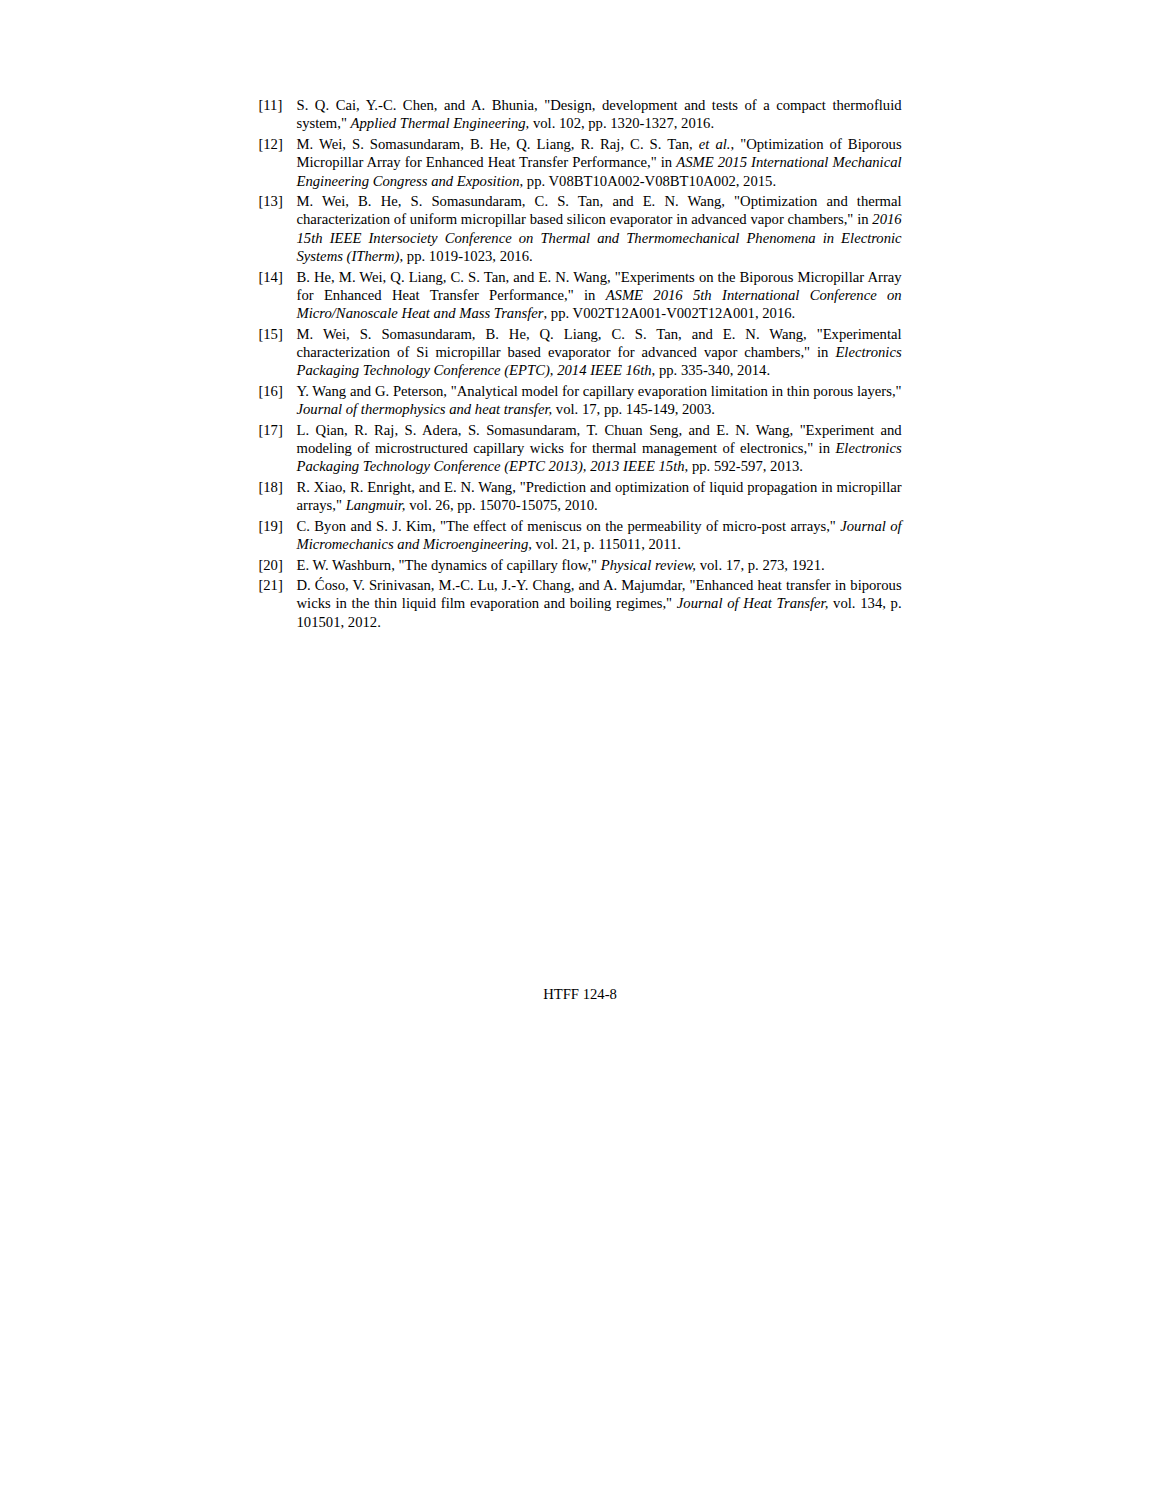[11] S. Q. Cai, Y.-C. Chen, and A. Bhunia, "Design, development and tests of a compact thermofluid system," Applied Thermal Engineering, vol. 102, pp. 1320-1327, 2016.
[12] M. Wei, S. Somasundaram, B. He, Q. Liang, R. Raj, C. S. Tan, et al., "Optimization of Biporous Micropillar Array for Enhanced Heat Transfer Performance," in ASME 2015 International Mechanical Engineering Congress and Exposition, pp. V08BT10A002-V08BT10A002, 2015.
[13] M. Wei, B. He, S. Somasundaram, C. S. Tan, and E. N. Wang, "Optimization and thermal characterization of uniform micropillar based silicon evaporator in advanced vapor chambers," in 2016 15th IEEE Intersociety Conference on Thermal and Thermomechanical Phenomena in Electronic Systems (ITherm), pp. 1019-1023, 2016.
[14] B. He, M. Wei, Q. Liang, C. S. Tan, and E. N. Wang, "Experiments on the Biporous Micropillar Array for Enhanced Heat Transfer Performance," in ASME 2016 5th International Conference on Micro/Nanoscale Heat and Mass Transfer, pp. V002T12A001-V002T12A001, 2016.
[15] M. Wei, S. Somasundaram, B. He, Q. Liang, C. S. Tan, and E. N. Wang, "Experimental characterization of Si micropillar based evaporator for advanced vapor chambers," in Electronics Packaging Technology Conference (EPTC), 2014 IEEE 16th, pp. 335-340, 2014.
[16] Y. Wang and G. Peterson, "Analytical model for capillary evaporation limitation in thin porous layers," Journal of thermophysics and heat transfer, vol. 17, pp. 145-149, 2003.
[17] L. Qian, R. Raj, S. Adera, S. Somasundaram, T. Chuan Seng, and E. N. Wang, "Experiment and modeling of microstructured capillary wicks for thermal management of electronics," in Electronics Packaging Technology Conference (EPTC 2013), 2013 IEEE 15th, pp. 592-597, 2013.
[18] R. Xiao, R. Enright, and E. N. Wang, "Prediction and optimization of liquid propagation in micropillar arrays," Langmuir, vol. 26, pp. 15070-15075, 2010.
[19] C. Byon and S. J. Kim, "The effect of meniscus on the permeability of micro-post arrays," Journal of Micromechanics and Microengineering, vol. 21, p. 115011, 2011.
[20] E. W. Washburn, "The dynamics of capillary flow," Physical review, vol. 17, p. 273, 1921.
[21] D. Ćoso, V. Srinivasan, M.-C. Lu, J.-Y. Chang, and A. Majumdar, "Enhanced heat transfer in biporous wicks in the thin liquid film evaporation and boiling regimes," Journal of Heat Transfer, vol. 134, p. 101501, 2012.
HTFF 124-8